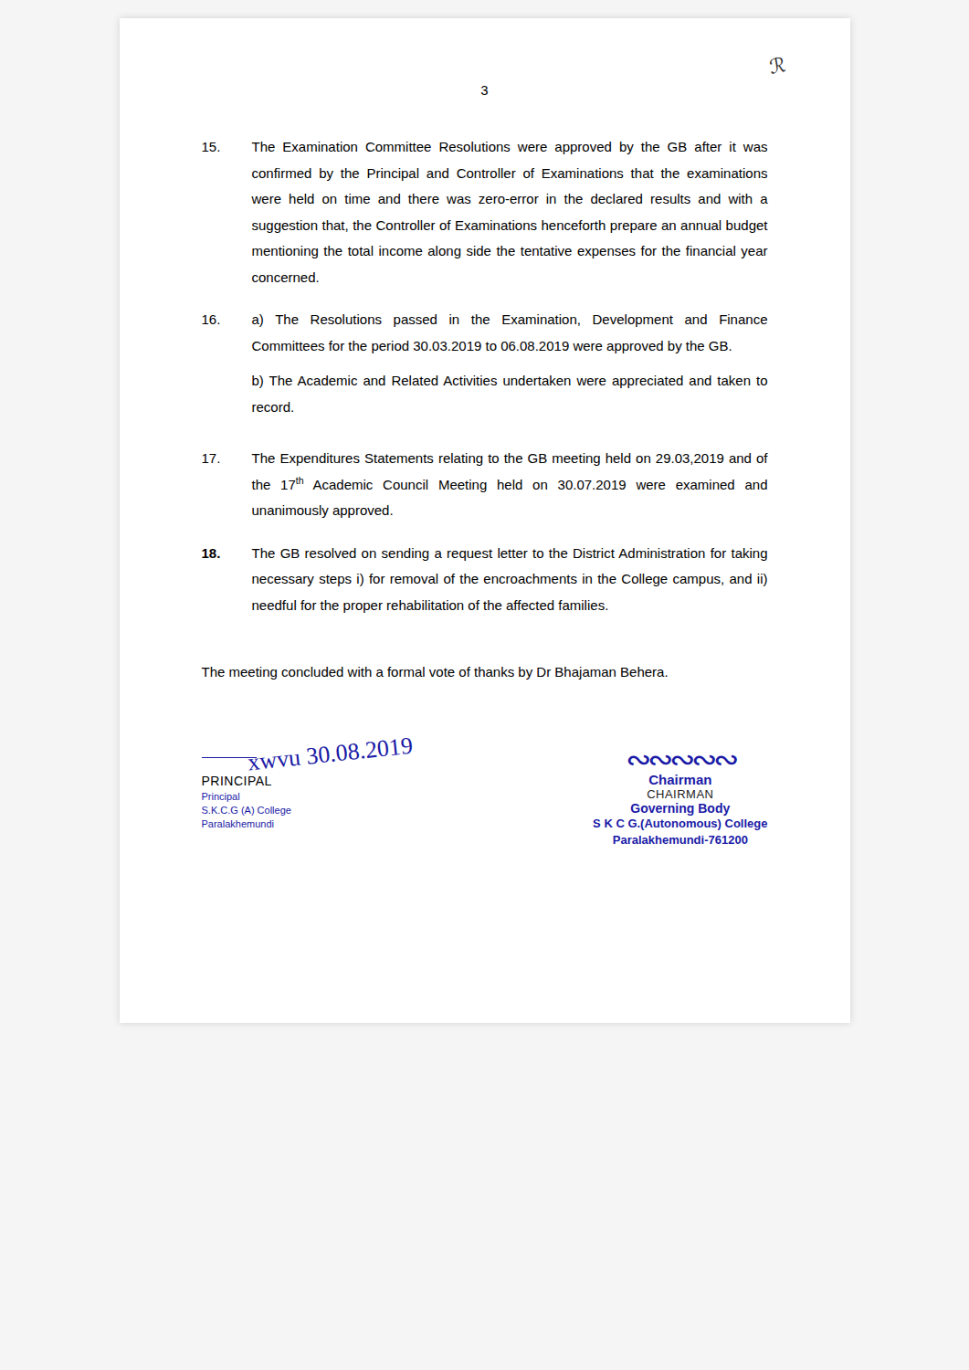ℛ
3
15. The Examination Committee Resolutions were approved by the GB after it was confirmed by the Principal and Controller of Examinations that the examinations were held on time and there was zero-error in the declared results and with a suggestion that, the Controller of Examinations henceforth prepare an annual budget mentioning the total income along side the tentative expenses for the financial year concerned.
16.
a) The Resolutions passed in the Examination, Development and Finance Committees for the period 30.03.2019 to 06.08.2019 were approved by the GB.
b) The Academic and Related Activities undertaken were appreciated and taken to record.
17. The Expenditures Statements relating to the GB meeting held on 29.03,2019 and of the 17th Academic Council Meeting held on 30.07.2019 were examined and unanimously approved.
18. The GB resolved on sending a request letter to the District Administration for taking necessary steps i) for removal of the encroachments in the College campus, and ii) needful for the proper rehabilitation of the affected families.
The meeting concluded with a formal vote of thanks by Dr Bhajaman Behera.
xwvu 30.08.2019
PRINCIPAL
Principal
S.K.C.G (A) College
Paralakhemundi
∾∾∾∾∾
Chairman
CHAIRMAN
Governing Body
S K C G.(Autonomous) College
Paralakhemundi-761200